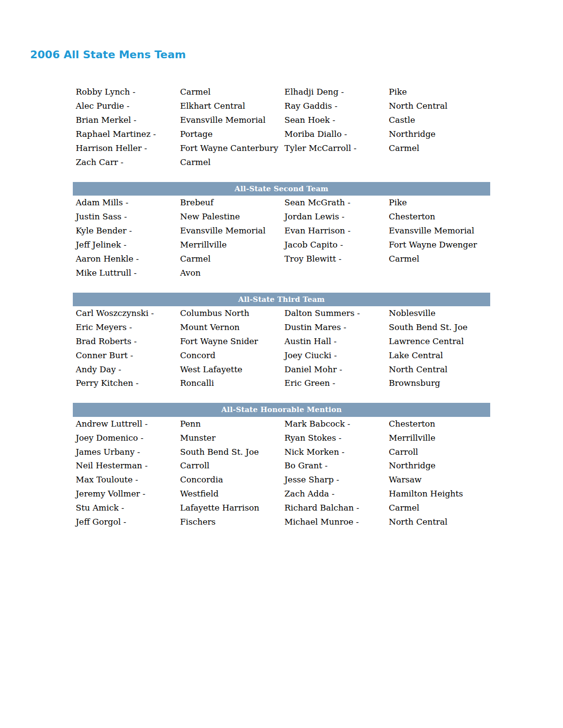2006 All State Mens Team
| Robby Lynch - | Carmel | Elhadji Deng - | Pike |
| Alec Purdie - | Elkhart Central | Ray Gaddis - | North Central |
| Brian Merkel - | Evansville Memorial | Sean Hoek - | Castle |
| Raphael Martinez - | Portage | Moriba Diallo - | Northridge |
| Harrison Heller - | Fort Wayne Canterbury | Tyler McCarroll - | Carmel |
| Zach Carr - | Carmel | | |
| All-State Second Team |
| Adam Mills - | Brebeuf | Sean McGrath - | Pike |
| Justin Sass - | New Palestine | Jordan Lewis - | Chesterton |
| Kyle Bender - | Evansville Memorial | Evan Harrison - | Evansville Memorial |
| Jeff Jelinek - | Merrillville | Jacob Capito - | Fort Wayne Dwenger |
| Aaron Henkle - | Carmel | Troy Blewitt - | Carmel |
| Mike Luttrull - | Avon | | |
| All-State Third Team |
| Carl Woszczynski - | Columbus North | Dalton Summers - | Noblesville |
| Eric Meyers - | Mount Vernon | Dustin Mares - | South Bend St. Joe |
| Brad Roberts - | Fort Wayne Snider | Austin Hall - | Lawrence Central |
| Conner Burt - | Concord | Joey Ciucki - | Lake Central |
| Andy Day - | West Lafayette | Daniel Mohr - | North Central |
| Perry Kitchen - | Roncalli | Eric Green - | Brownsburg |
| All-State Honorable Mention |
| Andrew Luttrell - | Penn | Mark Babcock - | Chesterton |
| Joey Domenico - | Munster | Ryan Stokes - | Merrillville |
| James Urbany - | South Bend St. Joe | Nick Morken - | Carroll |
| Neil Hesterman - | Carroll | Bo Grant - | Northridge |
| Max Touloute - | Concordia | Jesse Sharp - | Warsaw |
| Jeremy Vollmer - | Westfield | Zach Adda - | Hamilton Heights |
| Stu Amick - | Lafayette Harrison | Richard Balchan - | Carmel |
| Jeff Gorgol - | Fischers | Michael Munroe - | North Central |